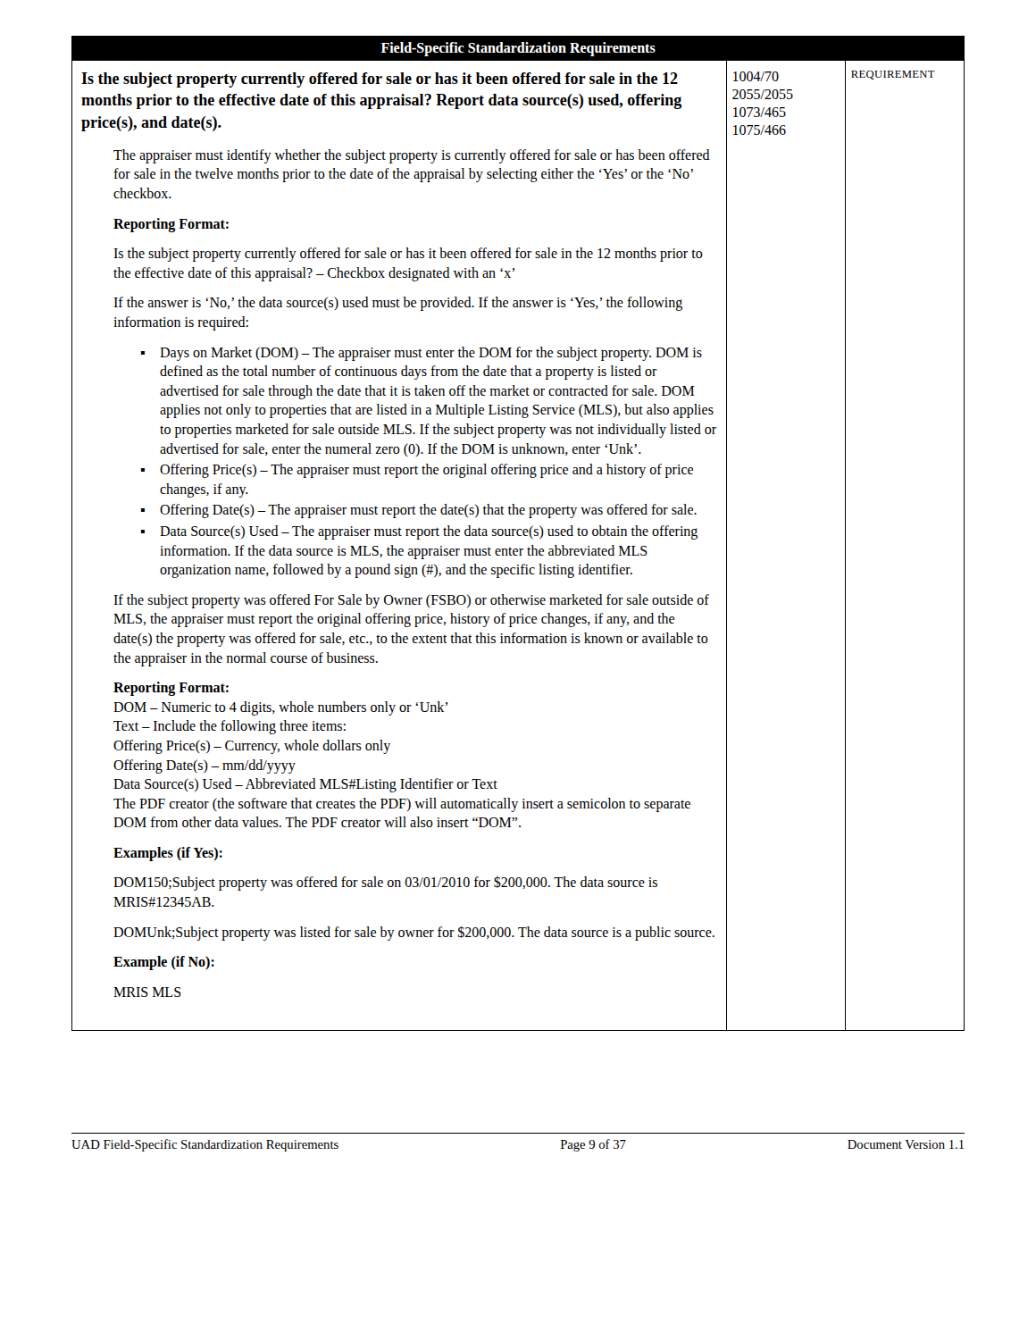| Field-Specific Standardization Requirements |
| --- |
| Is the subject property currently offered for sale or has it been offered for sale in the 12 months prior to the effective date of this appraisal? Report data source(s) used, offering price(s), and date(s). The appraiser must identify whether the subject property is currently offered for sale or has been offered for sale in the twelve months prior to the date of the appraisal by selecting either the ‘Yes’ or the ‘No’ checkbox. Reporting Format: Is the subject property currently offered for sale or has it been offered for sale in the 12 months prior to the effective date of this appraisal? – Checkbox designated with an ‘x’ If the answer is ‘No,’ the data source(s) used must be provided. If the answer is ‘Yes,’ the following information is required: Days on Market (DOM) – The appraiser must enter the DOM for the subject property. DOM is defined as the total number of continuous days from the date that a property is listed or advertised for sale through the date that it is taken off the market or contracted for sale. DOM applies not only to properties that are listed in a Multiple Listing Service (MLS), but also applies to properties marketed for sale outside MLS. If the subject property was not individually listed or advertised for sale, enter the numeral zero (0). If the DOM is unknown, enter ‘Unk’. Offering Price(s) – The appraiser must report the original offering price and a history of price changes, if any. Offering Date(s) – The appraiser must report the date(s) that the property was offered for sale. Data Source(s) Used – The appraiser must report the data source(s) used to obtain the offering information. If the data source is MLS, the appraiser must enter the abbreviated MLS organization name, followed by a pound sign (#), and the specific listing identifier. If the subject property was offered For Sale by Owner (FSBO) or otherwise marketed for sale outside of MLS, the appraiser must report the original offering price, history of price changes, if any, and the date(s) the property was offered for sale, etc., to the extent that this information is known or available to the appraiser in the normal course of business. Reporting Format: DOM – Numeric to 4 digits, whole numbers only or ‘Unk’ Text – Include the following three items: Offering Price(s) – Currency, whole dollars only Offering Date(s) – mm/dd/yyyy Data Source(s) Used – Abbreviated MLS#Listing Identifier or Text The PDF creator (the software that creates the PDF) will automatically insert a semicolon to separate DOM from other data values. The PDF creator will also insert “DOM”. Examples (if Yes): DOM150;Subject property was offered for sale on 03/01/2010 for $200,000. The data source is MRIS#12345AB. DOMUnk;Subject property was listed for sale by owner for $200,000. The data source is a public source. Example (if No): MRIS MLS | 1004/70 2055/2055 1073/465 1075/466 | REQUIREMENT |
UAD Field-Specific Standardization Requirements
Page 9 of 37
Document Version 1.1